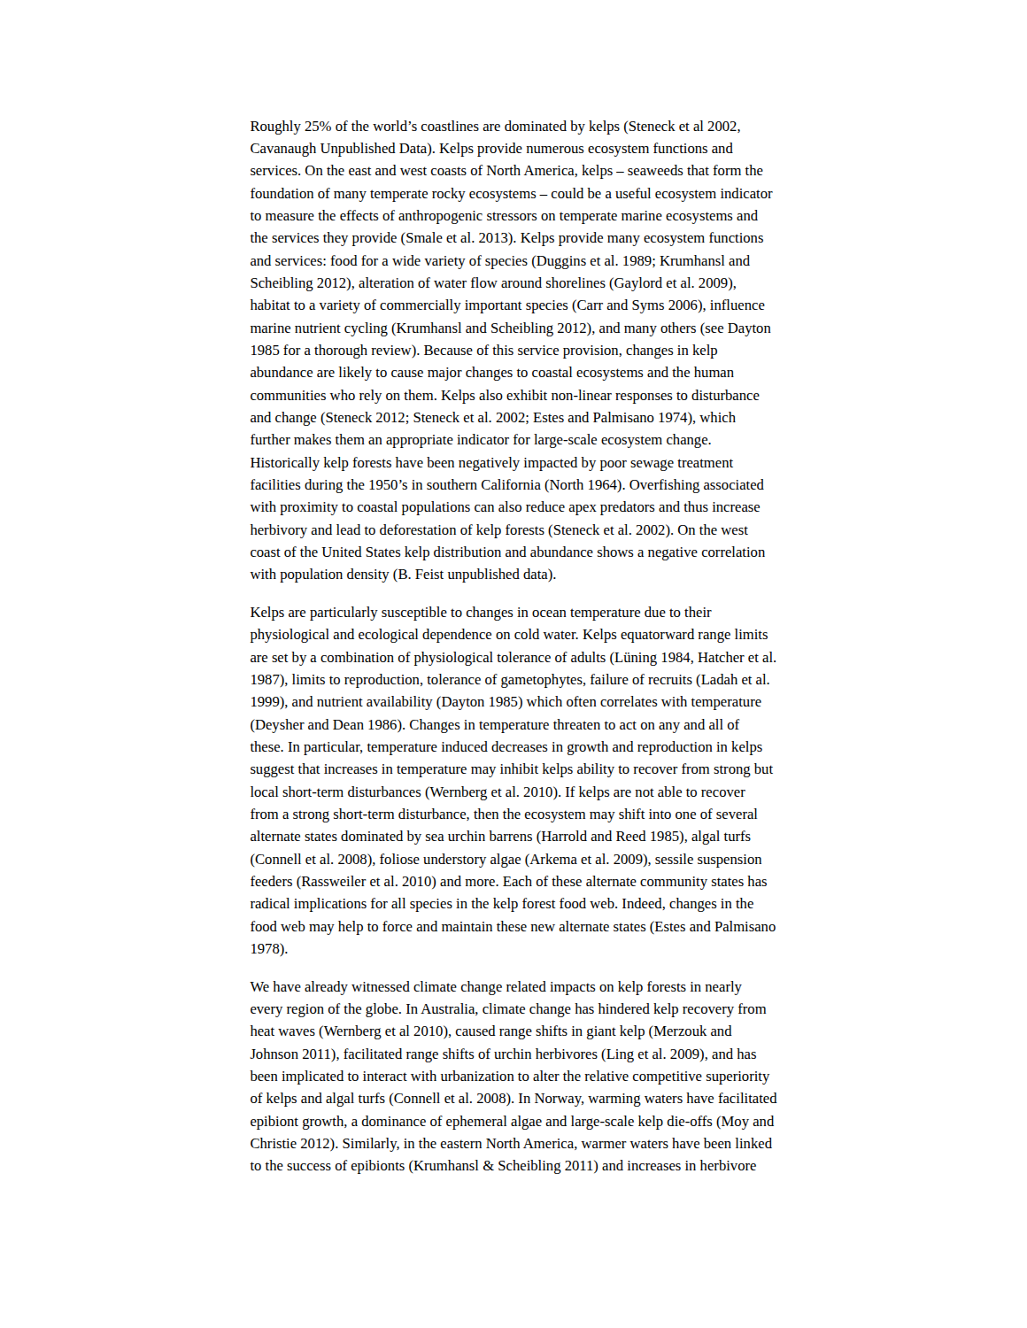Roughly 25% of the world’s coastlines are dominated by kelps (Steneck et al 2002, Cavanaugh Unpublished Data). Kelps provide numerous ecosystem functions and services. On the east and west coasts of North America, kelps – seaweeds that form the foundation of many temperate rocky ecosystems – could be a useful ecosystem indicator to measure the effects of anthropogenic stressors on temperate marine ecosystems and the services they provide (Smale et al. 2013). Kelps provide many ecosystem functions and services: food for a wide variety of species (Duggins et al. 1989; Krumhansl and Scheibling 2012), alteration of water flow around shorelines (Gaylord et al. 2009), habitat to a variety of commercially important species (Carr and Syms 2006), influence marine nutrient cycling (Krumhansl and Scheibling 2012), and many others (see Dayton 1985 for a thorough review). Because of this service provision, changes in kelp abundance are likely to cause major changes to coastal ecosystems and the human communities who rely on them. Kelps also exhibit non-linear responses to disturbance and change (Steneck 2012; Steneck et al. 2002; Estes and Palmisano 1974), which further makes them an appropriate indicator for large-scale ecosystem change. Historically kelp forests have been negatively impacted by poor sewage treatment facilities during the 1950’s in southern California (North 1964). Overfishing associated with proximity to coastal populations can also reduce apex predators and thus increase herbivory and lead to deforestation of kelp forests (Steneck et al. 2002). On the west coast of the United States kelp distribution and abundance shows a negative correlation with population density (B. Feist unpublished data).
Kelps are particularly susceptible to changes in ocean temperature due to their physiological and ecological dependence on cold water. Kelps equatorward range limits are set by a combination of physiological tolerance of adults (Lüning 1984, Hatcher et al. 1987), limits to reproduction, tolerance of gametophytes, failure of recruits (Ladah et al. 1999), and nutrient availability (Dayton 1985) which often correlates with temperature (Deysher and Dean 1986). Changes in temperature threaten to act on any and all of these. In particular, temperature induced decreases in growth and reproduction in kelps suggest that increases in temperature may inhibit kelps ability to recover from strong but local short-term disturbances (Wernberg et al. 2010). If kelps are not able to recover from a strong short-term disturbance, then the ecosystem may shift into one of several alternate states dominated by sea urchin barrens (Harrold and Reed 1985), algal turfs (Connell et al. 2008), foliose understory algae (Arkema et al. 2009), sessile suspension feeders (Rassweiler et al. 2010) and more. Each of these alternate community states has radical implications for all species in the kelp forest food web. Indeed, changes in the food web may help to force and maintain these new alternate states (Estes and Palmisano 1978).
We have already witnessed climate change related impacts on kelp forests in nearly every region of the globe. In Australia, climate change has hindered kelp recovery from heat waves (Wernberg et al 2010), caused range shifts in giant kelp (Merzouk and Johnson 2011), facilitated range shifts of urchin herbivores (Ling et al. 2009), and has been implicated to interact with urbanization to alter the relative competitive superiority of kelps and algal turfs (Connell et al. 2008). In Norway, warming waters have facilitated epibiont growth, a dominance of ephemeral algae and large-scale kelp die-offs (Moy and Christie 2012). Similarly, in the eastern North America, warmer waters have been linked to the success of epibionts (Krumhansl & Scheibling 2011) and increases in herbivore